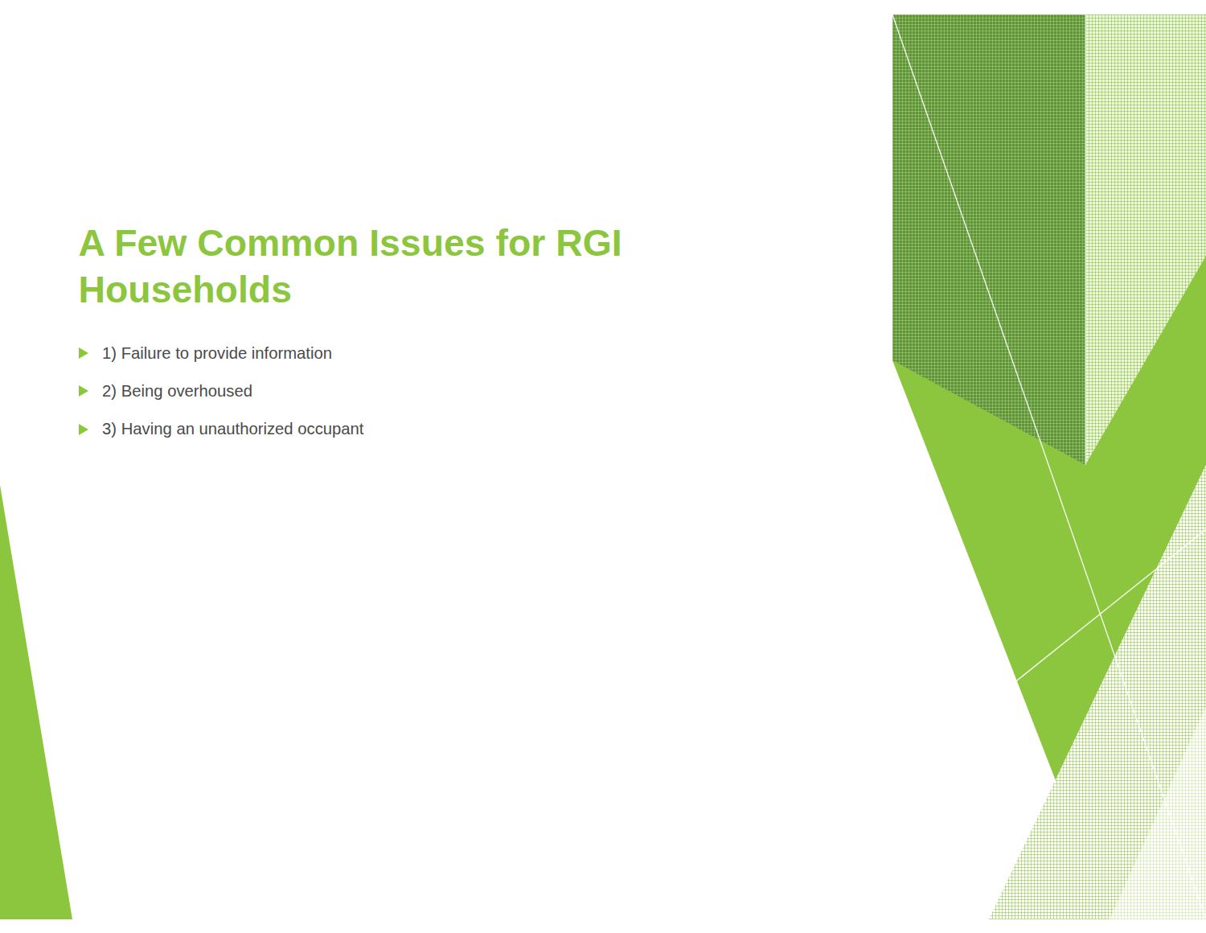A Few Common Issues for RGI Households
1) Failure to provide information
2) Being overhoused
3) Having an unauthorized occupant